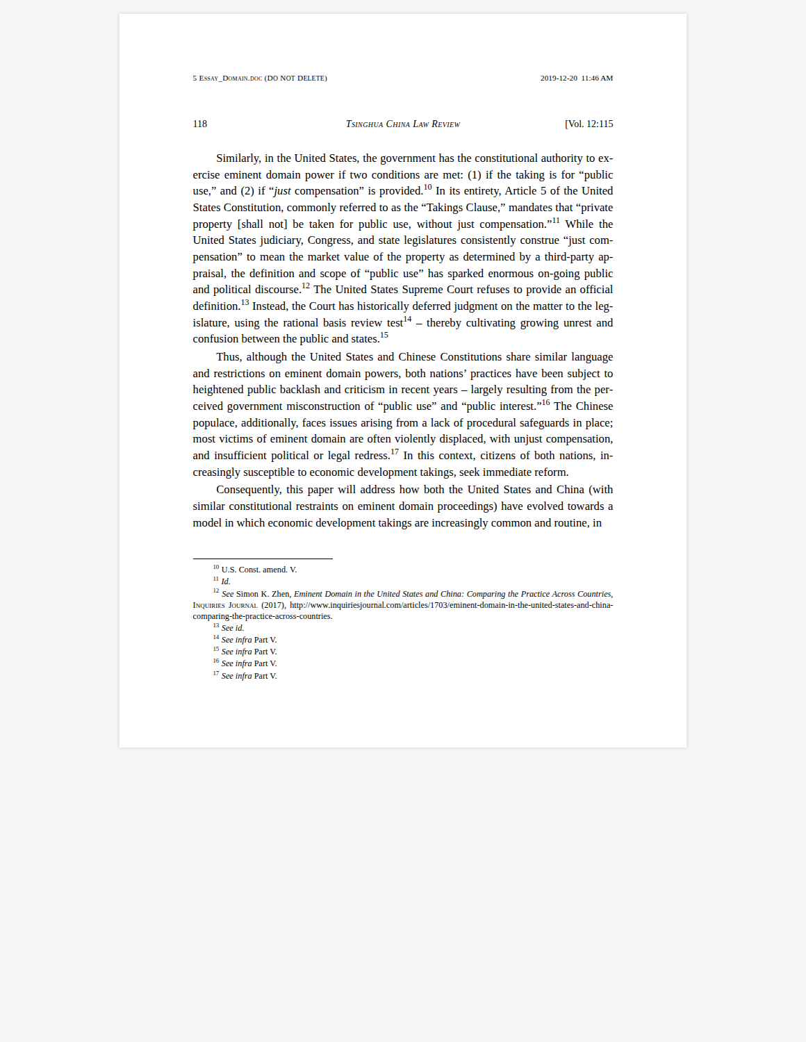5 Essay_Domain.doc (DO NOT DELETE)
2019-12-20 11:46 AM
118
Tsinghua China Law Review
[Vol. 12:115
Similarly, in the United States, the government has the constitutional authority to exercise eminent domain power if two conditions are met: (1) if the taking is for “public use,” and (2) if “just compensation” is provided.10 In its entirety, Article 5 of the United States Constitution, commonly referred to as the “Takings Clause,” mandates that “private property [shall not] be taken for public use, without just compensation.”11 While the United States judiciary, Congress, and state legislatures consistently construe “just compensation” to mean the market value of the property as determined by a third-party appraisal, the definition and scope of “public use” has sparked enormous on-going public and political discourse.12 The United States Supreme Court refuses to provide an official definition.13 Instead, the Court has historically deferred judgment on the matter to the legislature, using the rational basis review test14 – thereby cultivating growing unrest and confusion between the public and states.15
Thus, although the United States and Chinese Constitutions share similar language and restrictions on eminent domain powers, both nations’ practices have been subject to heightened public backlash and criticism in recent years – largely resulting from the perceived government misconstruction of “public use” and “public interest.”16 The Chinese populace, additionally, faces issues arising from a lack of procedural safeguards in place; most victims of eminent domain are often violently displaced, with unjust compensation, and insufficient political or legal redress.17 In this context, citizens of both nations, increasingly susceptible to economic development takings, seek immediate reform.
Consequently, this paper will address how both the United States and China (with similar constitutional restraints on eminent domain proceedings) have evolved towards a model in which economic development takings are increasingly common and routine, in
10 U.S. Const. amend. V.
11 Id.
12 See Simon K. Zhen, Eminent Domain in the United States and China: Comparing the Practice Across Countries, Inquiries Journal (2017), http://www.inquiriesjournal.com/articles/1703/eminent-domain-in-the-united-states-and-china-comparing-the-practice-across-countries.
13 See id.
14 See infra Part V.
15 See infra Part V.
16 See infra Part V.
17 See infra Part V.